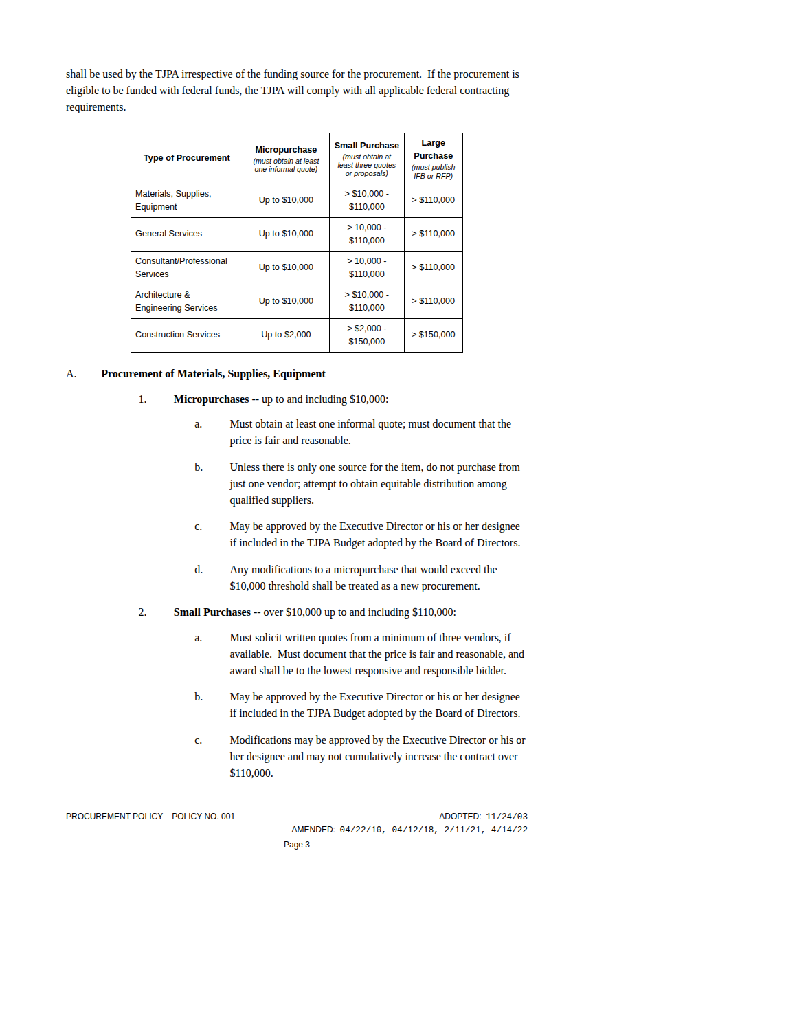shall be used by the TJPA irrespective of the funding source for the procurement. If the procurement is eligible to be funded with federal funds, the TJPA will comply with all applicable federal contracting requirements.
| Type of Procurement | Micropurchase (must obtain at least one informal quote) | Small Purchase (must obtain at least three quotes or proposals) | Large Purchase (must publish IFB or RFP) |
| --- | --- | --- | --- |
| Materials, Supplies, Equipment | Up to $10,000 | > $10,000 - $110,000 | > $110,000 |
| General Services | Up to $10,000 | > 10,000 - $110,000 | > $110,000 |
| Consultant/Professional Services | Up to $10,000 | > 10,000 - $110,000 | > $110,000 |
| Architecture & Engineering Services | Up to $10,000 | > $10,000 - $110,000 | > $110,000 |
| Construction Services | Up to $2,000 | > $2,000 - $150,000 | > $150,000 |
A. Procurement of Materials, Supplies, Equipment
1. Micropurchases -- up to and including $10,000:
a. Must obtain at least one informal quote; must document that the price is fair and reasonable.
b. Unless there is only one source for the item, do not purchase from just one vendor; attempt to obtain equitable distribution among qualified suppliers.
c. May be approved by the Executive Director or his or her designee if included in the TJPA Budget adopted by the Board of Directors.
d. Any modifications to a micropurchase that would exceed the $10,000 threshold shall be treated as a new procurement.
2. Small Purchases -- over $10,000 up to and including $110,000:
a. Must solicit written quotes from a minimum of three vendors, if available. Must document that the price is fair and reasonable, and award shall be to the lowest responsive and responsible bidder.
b. May be approved by the Executive Director or his or her designee if included in the TJPA Budget adopted by the Board of Directors.
c. Modifications may be approved by the Executive Director or his or her designee and may not cumulatively increase the contract over $110,000.
PROCUREMENT POLICY – POLICY NO. 001
ADOPTED: 11/24/03 AMENDED: 04/22/10, 04/12/18, 2/11/21, 4/14/22
Page 3